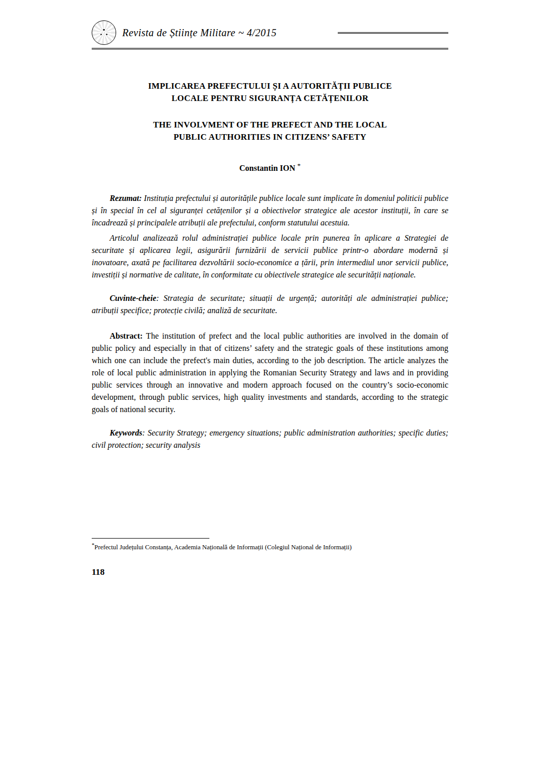Revista de Științe Militare ~ 4/2015
Implicarea prefectului și a autorității publice
locale pentru siguranța cetățenilor
The involvment of the prefect and the local
public authorities in citizens’ safety
Constantin ION *
Rezumat: Instituția prefectului și autoritățile publice locale sunt implicate în domeniul politicii publice și în special în cel al siguranței cetățenilor și a obiectivelor strategice ale acestor instituții, în care se încadrează și principalele atribuții ale prefectului, conform statutului acestuia.
Articolul analizează rolul administrației publice locale prin punerea în aplicare a Strategiei de securitate și aplicarea legii, asigurării furnizării de servicii publice printr-o abordare modernă și inovatoare, axată pe facilitarea dezvoltării socio-economice a țării, prin intermediul unor servicii publice, investiții și normative de calitate, în conformitate cu obiectivele strategice ale securității naționale.
Cuvinte-cheie: Strategia de securitate; situații de urgență; autorități ale administrației publice; atribuții specifice; protecție civilă; analiză de securitate.
Abstract: The institution of prefect and the local public authorities are involved in the domain of public policy and especially in that of citizens’ safety and the strategic goals of these institutions among which one can include the prefect's main duties, according to the job description. The article analyzes the role of local public administration in applying the Romanian Security Strategy and laws and in providing public services through an innovative and modern approach focused on the country’s socio-economic development, through public services, high quality investments and standards, according to the strategic goals of national security.
Keywords: Security Strategy; emergency situations; public administration authorities; specific duties; civil protection; security analysis
*Prefectul Județului Constanța, Academia Națională de Informații (Colegiul Național de Informații)
118